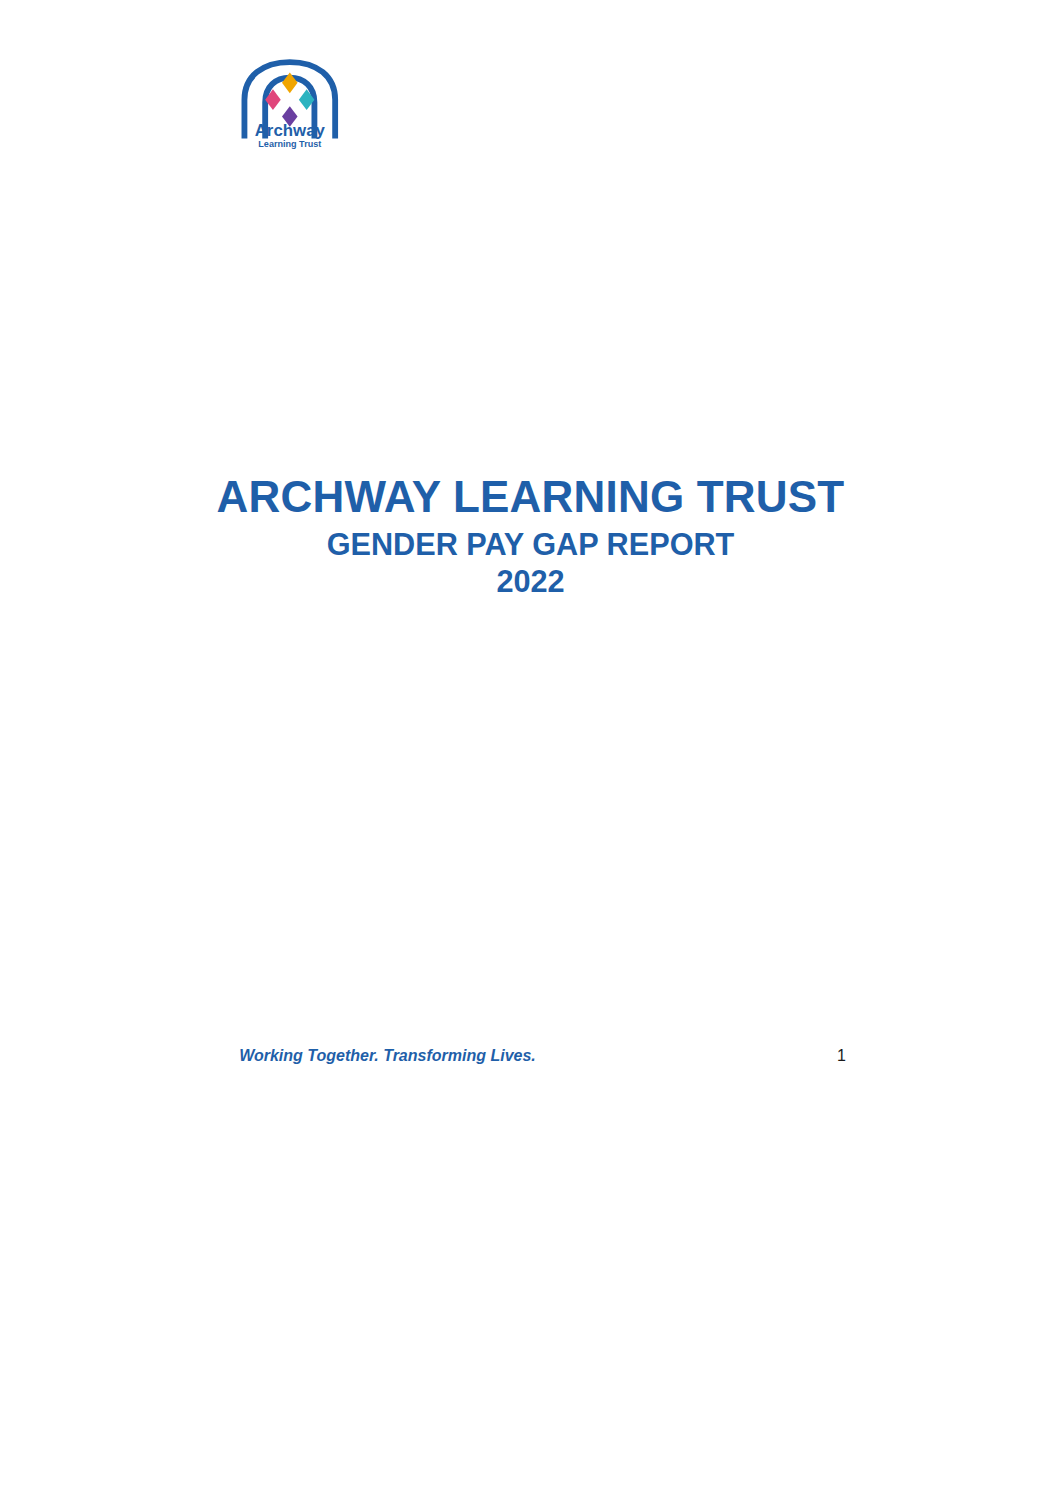Archway Learning Trust Archway Learning Trust
ARCHWAY LEARNING TRUST
GENDER PAY GAP REPORT
2022
Working Together. Transforming Lives.
1